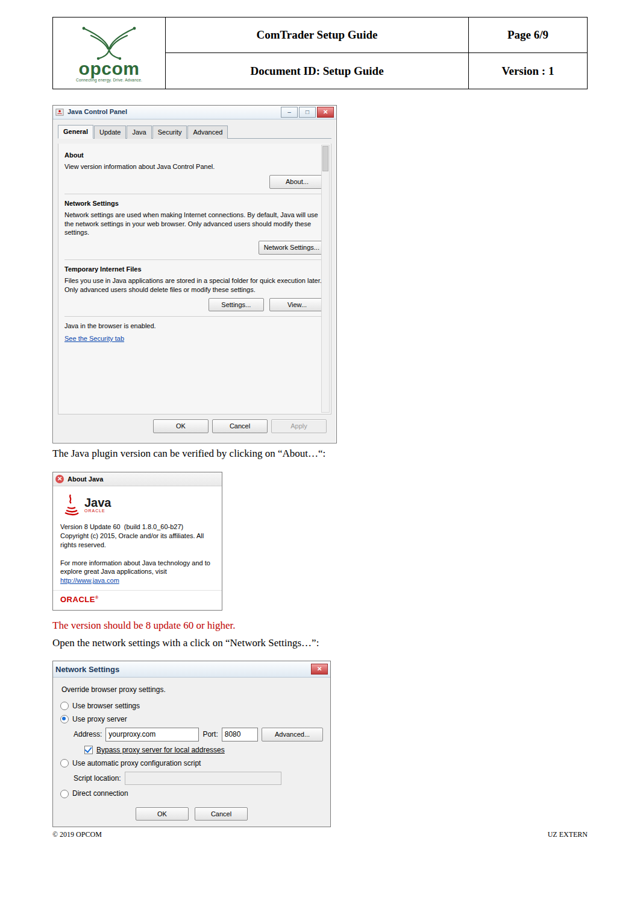| opcom Connecting energy. Drive. Advance. | ComTrader Setup Guide | Page 6/9 |
| Document ID: Setup Guide | Version : 1 |
Java Control Panel
–
□
✕
General
Update
Java
Security
Advanced
About
View version information about Java Control Panel.
About...
Network Settings
Network settings are used when making Internet connections. By default, Java will use the network settings in your web browser. Only advanced users should modify these settings.
Network Settings...
Temporary Internet Files
Files you use in Java applications are stored in a special folder for quick execution later. Only advanced users should delete files or modify these settings.
Settings... View...
Java in the browser is enabled.
See the Security tab
OK Cancel Apply
The Java plugin version can be verified by clicking on “About…“:
✕
About Java
Java
ORACLE
Version 8 Update 60 (build 1.8.0_60-b27)
Copyright (c) 2015, Oracle and/or its affiliates. All rights reserved.
For more information about Java technology and to explore great Java applications, visit
http://www.java.com
ORACLE®
The version should be 8 update 60 or higher.
Open the network settings with a click on “Network Settings…”:
Network Settings
✕
Override browser proxy settings.
Use browser settings
Use proxy server
Address: yourproxy.com Port: 8080 Advanced...
Bypass proxy server for local addresses
Use automatic proxy configuration script
Script location:
Direct connection
OK Cancel
© 2019 OPCOM UZ EXTERN